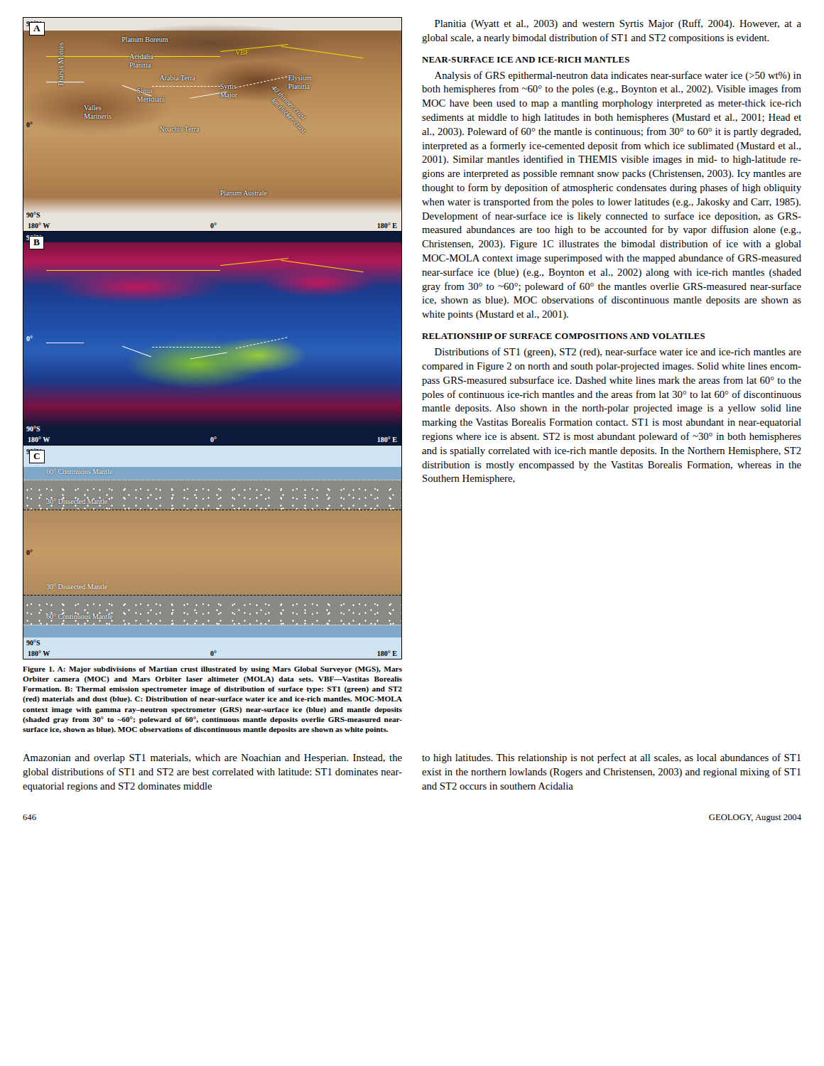A
90°N 0° 90°S Planum Boreum Acidalia Planitia VBF Tharsis Montes Arabia Terra Syrtis Major Elysium Planitia Sinus Meridiani 40 thinner crust km thicker crust Valles Marineris Noachis Terra Planum Australe
180° W 0° 180° E
B
90°N 0° 90°S
180° W 0° 180° E
C
90°N 0° 90°S
60° Continuous Mantle 30° Dissected Mantle 30° Dissected Mantle 60° Continuous Mantle
180° W 0° 180° E
Figure 1. A: Major subdivisions of Martian crust illustrated by using Mars Global Surveyor (MGS), Mars Orbiter camera (MOC) and Mars Orbiter laser altimeter (MOLA) data sets. VBF—Vastitas Borealis Formation. B: Thermal emission spectrometer image of distribution of surface type: ST1 (green) and ST2 (red) materials and dust (blue). C: Distribution of near-surface water ice and ice-rich mantles. MOC-MOLA context image with gamma ray–neutron spectrometer (GRS) near-surface ice (blue) and mantle deposits (shaded gray from 30° to ~60°; poleward of 60°, continuous mantle deposits overlie GRS-measured near-surface ice, shown as blue). MOC observations of discontinuous mantle deposits are shown as white points.
Planitia (Wyatt et al., 2003) and western Syrtis Major (Ruff, 2004). However, at a global scale, a nearly bimodal distribution of ST1 and ST2 compositions is evident.
Near-Surface Ice and Ice-Rich Mantles
Analysis of GRS epithermal-neutron data indicates near-surface water ice (>50 wt%) in both hemispheres from ~60° to the poles (e.g., Boynton et al., 2002). Visible images from MOC have been used to map a mantling morphology interpreted as meter-thick ice-rich sediments at middle to high latitudes in both hemispheres (Mustard et al., 2001; Head et al., 2003). Poleward of 60° the mantle is continuous; from 30° to 60° it is partly degraded, interpreted as a formerly ice-cemented deposit from which ice sublimated (Mustard et al., 2001). Similar mantles identified in THEMIS visible images in mid- to high-latitude regions are interpreted as possible remnant snow packs (Christensen, 2003). Icy mantles are thought to form by deposition of atmospheric condensates during phases of high obliquity when water is transported from the poles to lower latitudes (e.g., Jakosky and Carr, 1985). Development of near-surface ice is likely connected to surface ice deposition, as GRS-measured abundances are too high to be accounted for by vapor diffusion alone (e.g., Christensen, 2003). Figure 1C illustrates the bimodal distribution of ice with a global MOC-MOLA context image superimposed with the mapped abundance of GRS-measured near-surface ice (blue) (e.g., Boynton et al., 2002) along with ice-rich mantles (shaded gray from 30° to ~60°; poleward of 60° the mantles overlie GRS-measured near-surface ice, shown as blue). MOC observations of discontinuous mantle deposits are shown as white points (Mustard et al., 2001).
Relationship of Surface Compositions and Volatiles
Distributions of ST1 (green), ST2 (red), near-surface water ice and ice-rich mantles are compared in Figure 2 on north and south polar-projected images. Solid white lines encompass GRS-measured subsurface ice. Dashed white lines mark the areas from lat 60° to the poles of continuous ice-rich mantles and the areas from lat 30° to lat 60° of discontinuous mantle deposits. Also shown in the north-polar projected image is a yellow solid line marking the Vastitas Borealis Formation contact. ST1 is most abundant in near-equatorial regions where ice is absent. ST2 is most abundant poleward of ~30° in both hemispheres and is spatially correlated with ice-rich mantle deposits. In the Northern Hemisphere, ST2 distribution is mostly encompassed by the Vastitas Borealis Formation, whereas in the Southern Hemisphere,
Amazonian and overlap ST1 materials, which are Noachian and Hesperian. Instead, the global distributions of ST1 and ST2 are best correlated with latitude: ST1 dominates near-equatorial regions and ST2 dominates middle
to high latitudes. This relationship is not perfect at all scales, as local abundances of ST1 exist in the northern lowlands (Rogers and Christensen, 2003) and regional mixing of ST1 and ST2 occurs in southern Acidalia
646 GEOLOGY, August 2004